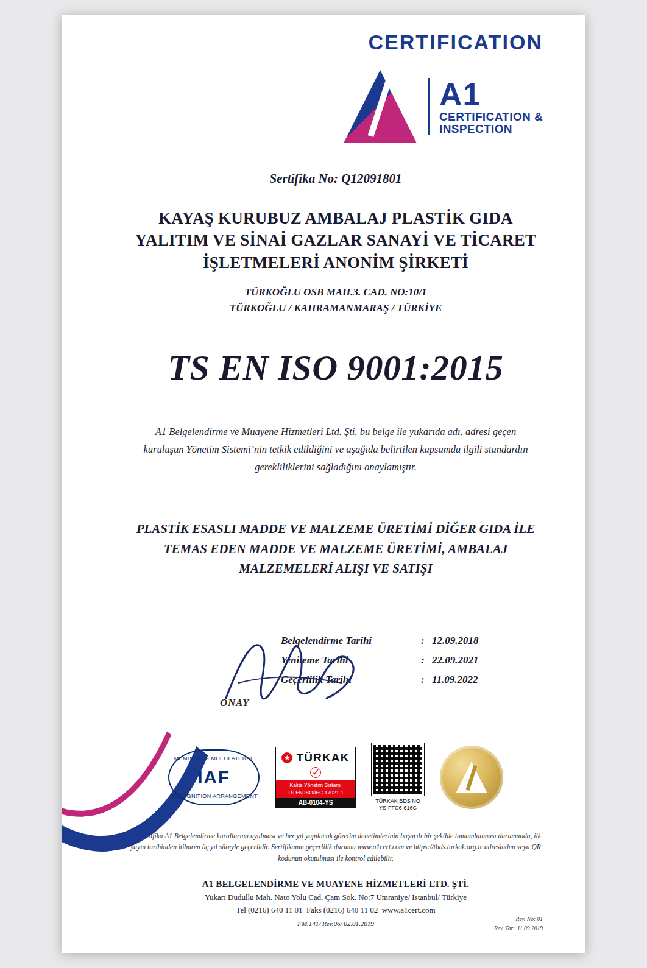CERTIFICATION
A1
CERTIFICATION &
INSPECTION
Sertifika No: Q12091801
KAYAŞ KURUBUZ AMBALAJ PLASTİK GIDA
YALITIM VE SİNAİ GAZLAR SANAYİ VE TİCARET
İŞLETMELERİ ANONİM ŞİRKETİ
TÜRKOĞLU OSB MAH.3. CAD. NO:10/1
TÜRKOĞLU / KAHRAMANMARAŞ / TÜRKİYE
TS EN ISO 9001:2015
A1 Belgelendirme ve Muayene Hizmetleri Ltd. Şti. bu belge ile yukarıda adı, adresi geçen kuruluşun Yönetim Sistemi’nin tetkik edildiğini ve aşağıda belirtilen kapsamda ilgili standardın gerekliliklerini sağladığını onaylamıştır.
PLASTİK ESASLI MADDE VE MALZEME ÜRETİMİ DİĞER GIDA İLE TEMAS EDEN MADDE VE MALZEME ÜRETİMİ, AMBALAJ MALZEMELERİ ALIŞI VE SATIŞI
ONAY
| Belgelendirme Tarihi | : | 12.09.2018 |
| Yenileme Tarihi | : | 22.09.2021 |
| Geçerlilik Tarihi | : | 11.09.2022 |
MEMBER OF MULTILATERAL IAF RECOGNITION ARRANGEMENT
★ TÜRKAK
✓
Kalite Yönetim Sistemi
TS EN ISO/IEC 17021-1
AB-0104-YS
TÜRKAK BDS NO
YS-FFC6-616C
Bu sertifika A1 Belgelendirme kurallarına uyulması ve her yıl yapılacak gözetim denetimlerinin başarılı bir şekilde tamamlanması durumunda, ilk yayın tarihinden itibaren üç yıl süreyle geçerlidir. Sertifikanın geçerlilik durumu www.a1cert.com ve https://tbds.turkak.org.tr adresinden veya QR kodunun okutulması ile kontrol edilebilir.
A1 BELGELENDİRME VE MUAYENE HİZMETLERİ LTD. ŞTİ.
Yukarı Dudullu Mah. Nato Yolu Cad. Çam Sok. No:7 Ümraniye/ İstanbul/ Türkiye
Tel (0216) 640 11 01 Faks (0216) 640 11 02 www.a1cert.com
FM.141/ Rev.06/ 02.01.2019
Rev. No: 01
Rev. Tar.: 11.09.2019